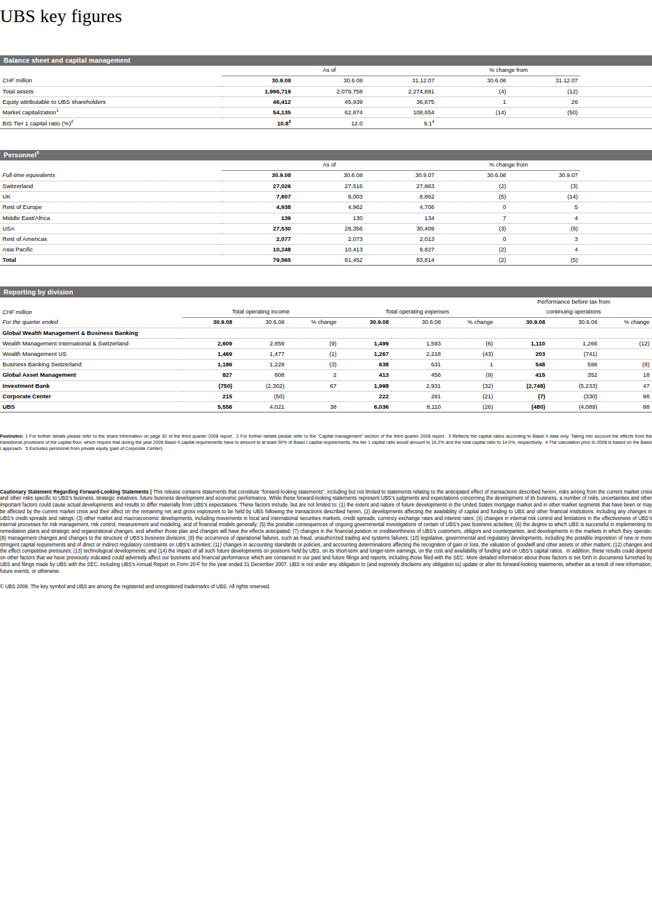3Q08
UBS key figures
Balance sheet and capital management
| | As of | % change from | |
| CHF million | 30.9.08 | 30.6.08 | 31.12.07 | 30.6.08 | 31.12.07 | |
| Total assets | 1,996,719 | 2,079,758 | 2,274,891 | (4) | (12) | |
| Equity attributable to UBS shareholders | 46,412 | 45,939 | 36,875 | 1 | 26 | |
| Market capitalization 1 | 54,135 | 62,874 | 108,654 | (14) | (50) | |
| BIS Tier 1 capital ratio (%) 2 | 10.8 3 | 12.0 | 9.1 4 | | | |
Personnel5
| | As of | % change from | |
| Full-time equivalents | 30.9.08 | 30.6.08 | 30.9.07 | 30.6.08 | 30.9.07 | |
| Switzerland | 27,026 | 27,516 | 27,863 | (2) | (3) | |
| UK | 7,607 | 8,003 | 8,862 | (5) | (14) | |
| Rest of Europe | 4,938 | 4,962 | 4,706 | 0 | 5 | |
| Middle East/Africa | 139 | 130 | 134 | 7 | 4 | |
| USA | 27,530 | 28,356 | 30,409 | (3) | (9) | |
| Rest of Americas | 2,077 | 2,073 | 2,013 | 0 | 3 | |
| Asia Pacific | 10,248 | 10,413 | 9,827 | (2) | 4 | |
| Total | 79,565 | 81,452 | 83,814 | (2) | (5) | |
Reporting by division
| | | | Performance before tax from |
| CHF million | Total operating income | Total operating expenses | continuing operations |
| For the quarter ended | 30.9.08 | 30.6.08 | % change | 30.9.08 | 30.6.08 | % change | 30.9.08 | 30.6.08 | % change |
| Global Wealth Management & Business Banking | | | | | | | | | |
| Wealth Management International & Switzerland | 2,609 | 2,859 | (9) | 1,499 | 1,593 | (6) | 1,110 | 1,266 | (12) |
| Wealth Management US | 1,469 | 1,477 | (1) | 1,267 | 2,218 | (43) | 203 | (741) | |
| Business Banking Switzerland | 1,186 | 1,229 | (3) | 638 | 631 | 1 | 548 | 598 | (8) |
| Global Asset Management | 827 | 808 | 2 | 413 | 456 | (9) | 415 | 352 | 18 |
| Investment Bank | (750) | (2,302) | 67 | 1,998 | 2,931 | (32) | (2,748) | (5,233) | 47 |
| Corporate Center | 215 | (50) | | 222 | 281 | (21) | (7) | (330) | 98 |
| UBS | 5,556 | 4,021 | 38 | 6,036 | 8,110 | (26) | (480) | (4,089) | 88 |
Footnotes: 1 For further details please refer to the share information on page 92 of the third quarter 2008 report. 2 For further details please refer to the “Capital management” section of the third quarter 2008 report. 3 Reflects the capital ratios according to Basel II data only. Taking into account the effects from the transitional provisions of the capital floor, which require that during the year 2008 Basel II capital requirements have to amount to at least 90% of Basel I capital requirements, the tier 1 capital ratio would amount to 10.2% and the total capital ratio to 14.0%, respectively. 4 The calculation prior to 2008 is based on the Basel I approach. 5 Excludes personnel from private equity (part of Corporate Center).
Cautionary Statement Regarding Forward-Looking Statements | This release contains statements that constitute “forward-looking statements”, including but not limited to statements relating to the anticipated effect of transactions described herein, risks arising from the current market crisis and other risks specific to UBS’s business, strategic initiatives, future business development and economic performance. While these forward-looking statements represent UBS’s judgments and expectations concerning the development of its business, a number of risks, uncertainties and other important factors could cause actual developments and results to differ materially from UBS’s expectations. These factors include, but are not limited to: (1) the extent and nature of future developments in the United States mortgage market and in other market segments that have been or may be affected by the current market crisis and their affect on the remaining net and gross exposures to be held by UBS following the transactions described herein, (2) developments affecting the availability of capital and funding to UBS and other financial institutions, including any changes in UBS’s credit spreads and ratings; (3) other market and macroeconomic developments, including movements in local and international securities markets, credit spreads, currency exchange rates and interest rates; (4) changes in internal risk control and limitations in the effectiveness of UBS’s internal processes for risk management, risk control, measurement and modeling, and of financial models generally; (5) the possible consequences of ongoing governmental investigations of certain of UBS’s past business activities; (6) the degree to which UBS is successful in implementing its remediation plans and strategic and organizational changes, and whether those plan and changes will have the effects anticipated; (7) changes in the financial position or creditworthiness of UBS’s customers, obligors and counterparties, and developments in the markets in which they operate; (8) management changes and changes to the structure of UBS’s business divisions; (9) the occurrence of operational failures, such as fraud, unauthorized trading and systems failures; (10) legislative, governmental and regulatory developments, including the possible imposition of new or more stringent capital requirements and of direct or indirect regulatory constraints on UBS’s activities; (11) changes in accounting standards or policies, and accounting determinations affecting the recognition of gain or loss, the valuation of goodwill and other assets or other matters; (12) changes and the effect competitive pressures; (13) technological developments; and (14) the impact of all such future developments on positions held by UBS, on its short-term and longer-term earnings, on the cost and availability of funding and on UBS’s capital ratios. In addition, these results could depend on other factors that we have previously indicated could adversely affect our business and financial performance which are contained in our past and future filings and reports, including those filed with the SEC. More detailed information about those factors is set forth in documents furnished by UBS and filings made by UBS with the SEC, including UBS’s Annual Report on Form 20-F for the year ended 31 December 2007. UBS is not under any obligation to (and expressly disclaims any obligation to) update or alter its forward-looking statements, whether as a result of new information, future events, or otherwise.
© UBS 2008. The key symbol and UBS are among the registered and unregistered trademarks of UBS. All rights reserved.